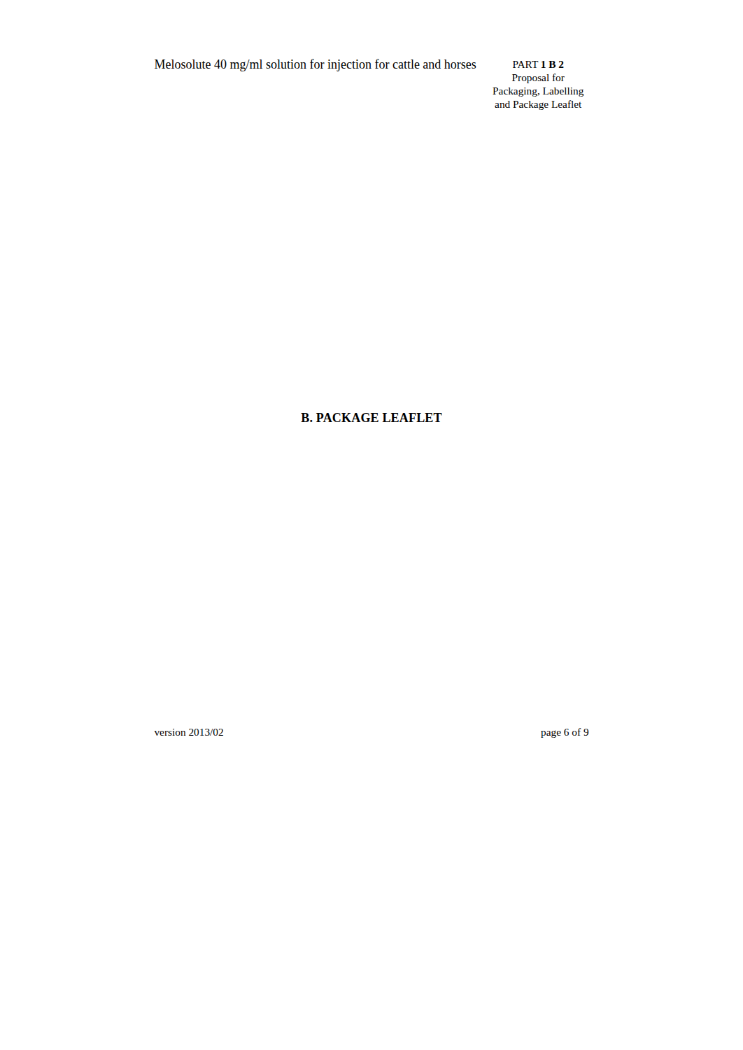Melosolute 40 mg/ml solution for injection for cattle and horses
PART 1 B 2
Proposal for Packaging, Labelling
and Package Leaflet
B. PACKAGE LEAFLET
version 2013/02
page 6 of 9